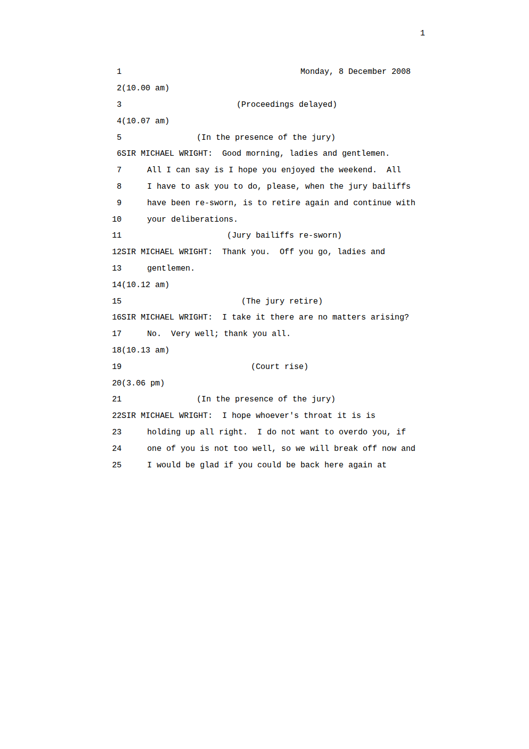1
| 1 | Monday, 8 December 2008 |
| 2 | (10.00 am) |
| 3 | (Proceedings delayed) |
| 4 | (10.07 am) |
| 5 | (In the presence of the jury) |
| 6 | SIR MICHAEL WRIGHT: Good morning, ladies and gentlemen. |
| 7 | All I can say is I hope you enjoyed the weekend. All |
| 8 | I have to ask you to do, please, when the jury bailiffs |
| 9 | have been re-sworn, is to retire again and continue with |
| 10 | your deliberations. |
| 11 | (Jury bailiffs re-sworn) |
| 12 | SIR MICHAEL WRIGHT: Thank you. Off you go, ladies and |
| 13 | gentlemen. |
| 14 | (10.12 am) |
| 15 | (The jury retire) |
| 16 | SIR MICHAEL WRIGHT: I take it there are no matters arising? |
| 17 | No. Very well; thank you all. |
| 18 | (10.13 am) |
| 19 | (Court rise) |
| 20 | (3.06 pm) |
| 21 | (In the presence of the jury) |
| 22 | SIR MICHAEL WRIGHT: I hope whoever's throat it is is |
| 23 | holding up all right. I do not want to overdo you, if |
| 24 | one of you is not too well, so we will break off now and |
| 25 | I would be glad if you could be back here again at |